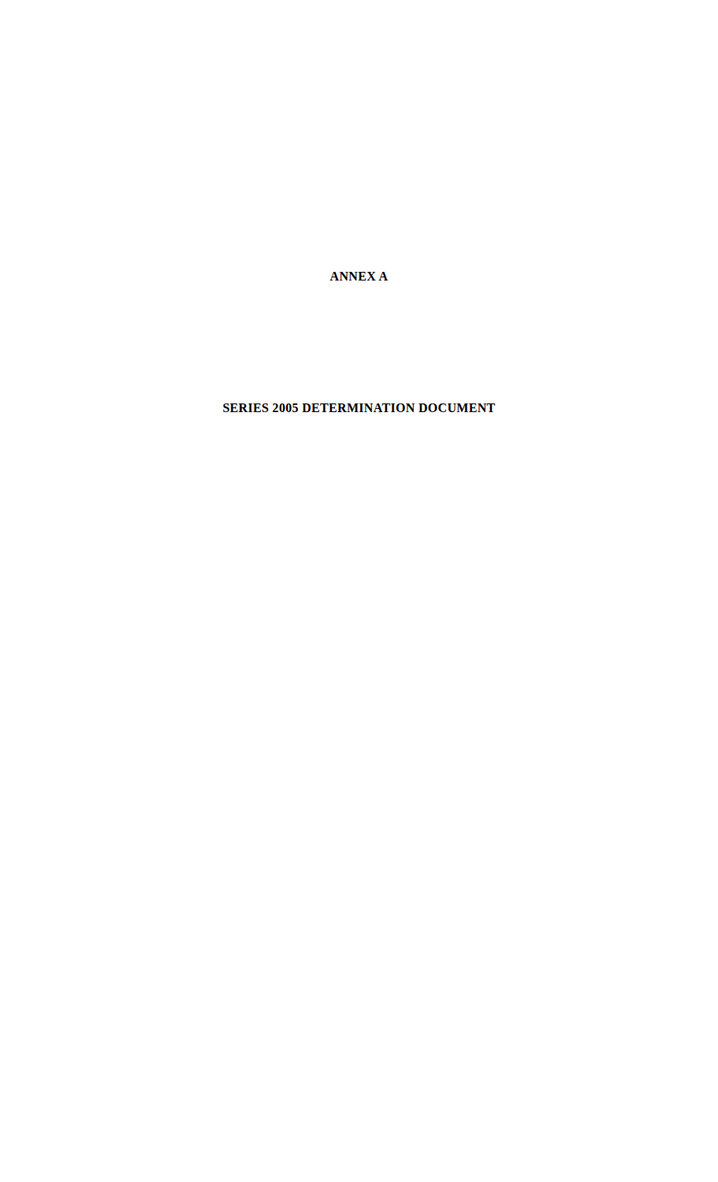ANNEX A
SERIES 2005 DETERMINATION DOCUMENT